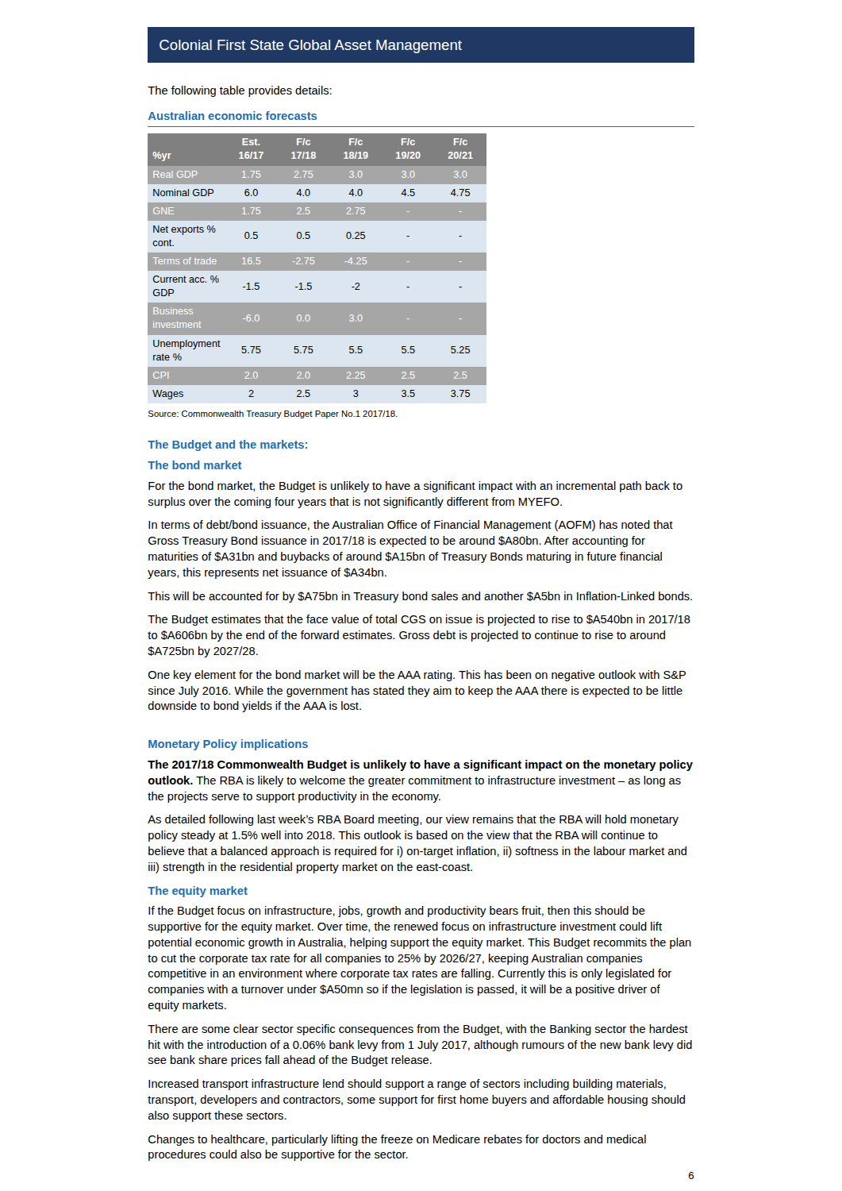Colonial First State Global Asset Management
The following table provides details:
Australian economic forecasts
| %yr | Est. 16/17 | F/c 17/18 | F/c 18/19 | F/c 19/20 | F/c 20/21 |
| --- | --- | --- | --- | --- | --- |
| Real GDP | 1.75 | 2.75 | 3.0 | 3.0 | 3.0 |
| Nominal GDP | 6.0 | 4.0 | 4.0 | 4.5 | 4.75 |
| GNE | 1.75 | 2.5 | 2.75 | - | - |
| Net exports % cont. | 0.5 | 0.5 | 0.25 | - | - |
| Terms of trade | 16.5 | -2.75 | -4.25 | - | - |
| Current acc. % GDP | -1.5 | -1.5 | -2 | - | - |
| Business investment | -6.0 | 0.0 | 3.0 | - | - |
| Unemployment rate % | 5.75 | 5.75 | 5.5 | 5.5 | 5.25 |
| CPI | 2.0 | 2.0 | 2.25 | 2.5 | 2.5 |
| Wages | 2 | 2.5 | 3 | 3.5 | 3.75 |
Source: Commonwealth Treasury Budget Paper No.1 2017/18.
The Budget and the markets:
The bond market
For the bond market, the Budget is unlikely to have a significant impact with an incremental path back to surplus over the coming four years that is not significantly different from MYEFO.
In terms of debt/bond issuance, the Australian Office of Financial Management (AOFM) has noted that Gross Treasury Bond issuance in 2017/18 is expected to be around $A80bn. After accounting for maturities of $A31bn and buybacks of around $A15bn of Treasury Bonds maturing in future financial years, this represents net issuance of $A34bn.
This will be accounted for by $A75bn in Treasury bond sales and another $A5bn in Inflation-Linked bonds.
The Budget estimates that the face value of total CGS on issue is projected to rise to $A540bn in 2017/18 to $A606bn by the end of the forward estimates. Gross debt is projected to continue to rise to around $A725bn by 2027/28.
One key element for the bond market will be the AAA rating. This has been on negative outlook with S&P since July 2016. While the government has stated they aim to keep the AAA there is expected to be little downside to bond yields if the AAA is lost.
Monetary Policy implications
The 2017/18 Commonwealth Budget is unlikely to have a significant impact on the monetary policy outlook. The RBA is likely to welcome the greater commitment to infrastructure investment – as long as the projects serve to support productivity in the economy.
As detailed following last week’s RBA Board meeting, our view remains that the RBA will hold monetary policy steady at 1.5% well into 2018. This outlook is based on the view that the RBA will continue to believe that a balanced approach is required for i) on-target inflation, ii) softness in the labour market and iii) strength in the residential property market on the east-coast.
The equity market
If the Budget focus on infrastructure, jobs, growth and productivity bears fruit, then this should be supportive for the equity market. Over time, the renewed focus on infrastructure investment could lift potential economic growth in Australia, helping support the equity market. This Budget recommits the plan to cut the corporate tax rate for all companies to 25% by 2026/27, keeping Australian companies competitive in an environment where corporate tax rates are falling. Currently this is only legislated for companies with a turnover under $A50mn so if the legislation is passed, it will be a positive driver of equity markets.
There are some clear sector specific consequences from the Budget, with the Banking sector the hardest hit with the introduction of a 0.06% bank levy from 1 July 2017, although rumours of the new bank levy did see bank share prices fall ahead of the Budget release.
Increased transport infrastructure lend should support a range of sectors including building materials, transport, developers and contractors, some support for first home buyers and affordable housing should also support these sectors.
Changes to healthcare, particularly lifting the freeze on Medicare rebates for doctors and medical procedures could also be supportive for the sector.
6